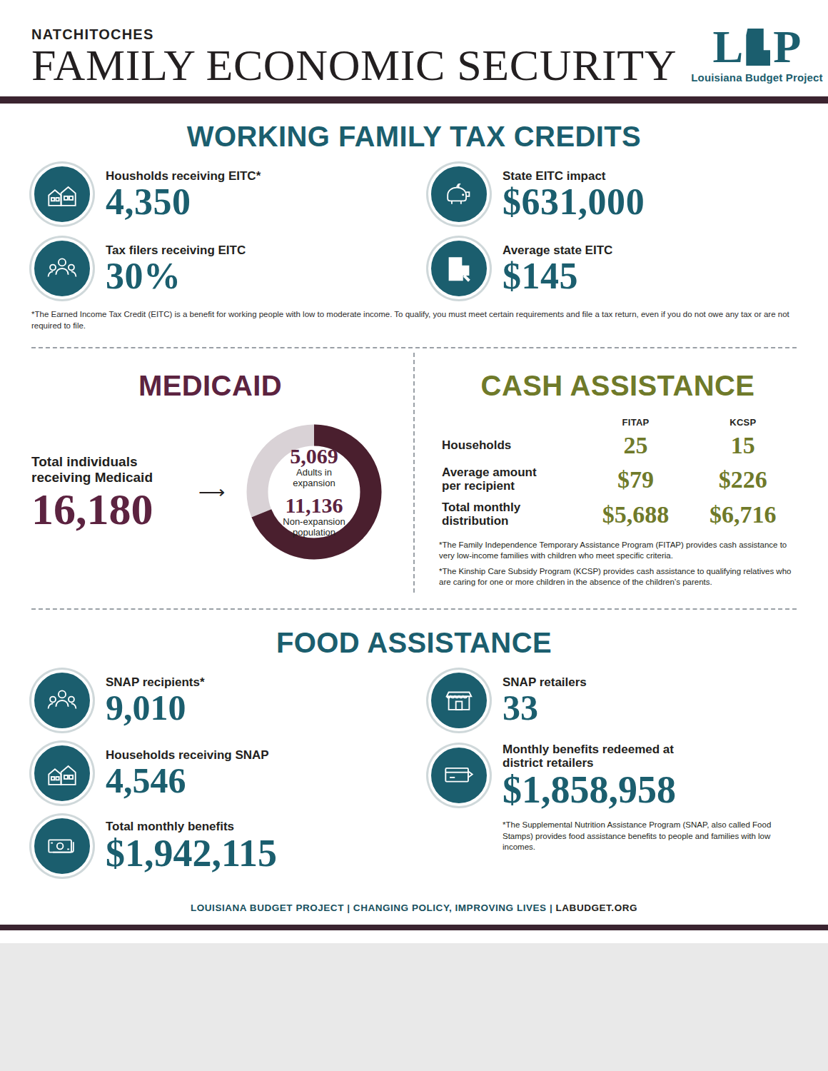Natchitoches
FAMILY ECONOMIC SECURITY
L P
Louisiana Budget Project
WORKING FAMILY TAX CREDITS
Housholds receiving EITC*
4,350
State EITC impact
$631,000
Tax filers receiving EITC
30%
Average state EITC
$145
*The Earned Income Tax Credit (EITC) is a benefit for working people with low to moderate income. To qualify, you must meet certain requirements and file a tax return, even if you do not owe any tax or are not required to file.
MEDICAID
Total individuals
receiving Medicaid
16,180
⟶
5,069
Adults in
expansion
11,136
Non-expansion
population
CASH ASSISTANCE
| | FITAP | KCSP |
| --- | --- | --- |
| Households | 25 | 15 |
| Average amount per recipient | $79 | $226 |
| Total monthly distribution | $5,688 | $6,716 |
*The Family Independence Temporary Assistance Program (FITAP) provides cash assistance to very low-income families with children who meet specific criteria.
*The Kinship Care Subsidy Program (KCSP) provides cash assistance to qualifying relatives who are caring for one or more children in the absence of the children’s parents.
FOOD ASSISTANCE
SNAP recipients*
9,010
Households receiving SNAP
4,546
Total monthly benefits
$1,942,115
SNAP retailers
33
Monthly benefits redeemed at
district retailers
$1,858,958
*The Supplemental Nutrition Assistance Program (SNAP, also called Food Stamps) provides food assistance benefits to people and families with low incomes.
LOUISIANA BUDGET PROJECT | CHANGING POLICY, IMPROVING LIVES | LABUDGET.ORG